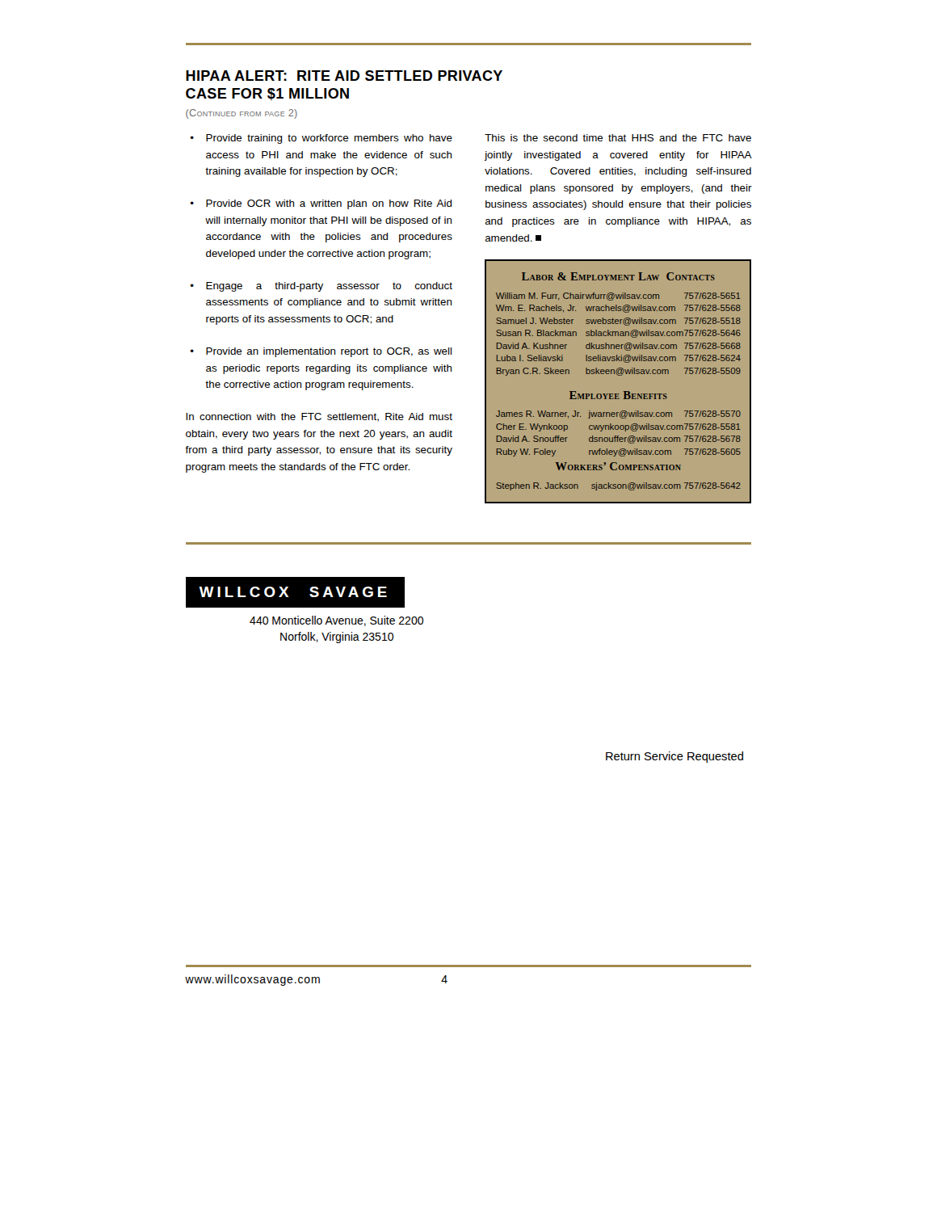HIPAA Alert: Rite Aid Settled Privacy
Case for $1 Million
(Continued from page 2)
Provide training to workforce members who have access to PHI and make the evidence of such training available for inspection by OCR;
Provide OCR with a written plan on how Rite Aid will internally monitor that PHI will be disposed of in accordance with the policies and procedures developed under the corrective action program;
Engage a third-party assessor to conduct assessments of compliance and to submit written reports of its assessments to OCR; and
Provide an implementation report to OCR, as well as periodic reports regarding its compliance with the corrective action program requirements.
In connection with the FTC settlement, Rite Aid must obtain, every two years for the next 20 years, an audit from a third party assessor, to ensure that its security program meets the standards of the FTC order.
This is the second time that HHS and the FTC have jointly investigated a covered entity for HIPAA violations. Covered entities, including self-insured medical plans sponsored by employers, (and their business associates) should ensure that their policies and practices are in compliance with HIPAA, as amended.
Labor & Employment Law Contacts
| William M. Furr, Chair | wfurr@wilsav.com | 757/628-5651 |
| Wm. E. Rachels, Jr. | wrachels@wilsav.com | 757/628-5568 |
| Samuel J. Webster | swebster@wilsav.com | 757/628-5518 |
| Susan R. Blackman | sblackman@wilsav.com | 757/628-5646 |
| David A. Kushner | dkushner@wilsav.com | 757/628-5668 |
| Luba I. Seliavski | lseliavski@wilsav.com | 757/628-5624 |
| Bryan C.R. Skeen | bskeen@wilsav.com | 757/628-5509 |
Employee Benefits
| James R. Warner, Jr. | jwarner@wilsav.com | 757/628-5570 |
| Cher E. Wynkoop | cwynkoop@wilsav.com | 757/628-5581 |
| David A. Snouffer | dsnouffer@wilsav.com | 757/628-5678 |
| Ruby W. Foley | rwfoley@wilsav.com | 757/628-5605 |
Workers’ Compensation
| Stephen R. Jackson | sjackson@wilsav.com | 757/628-5642 |
WILLCOX SAVAGE
440 Monticello Avenue, Suite 2200
Norfolk, Virginia 23510
Return Service Requested
www.willcoxsavage.com 4